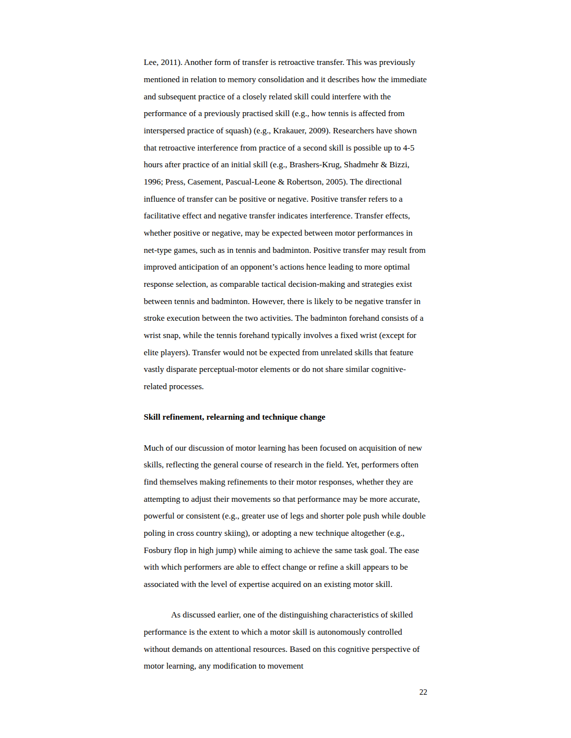Lee, 2011). Another form of transfer is retroactive transfer. This was previously mentioned in relation to memory consolidation and it describes how the immediate and subsequent practice of a closely related skill could interfere with the performance of a previously practised skill (e.g., how tennis is affected from interspersed practice of squash) (e.g., Krakauer, 2009). Researchers have shown that retroactive interference from practice of a second skill is possible up to 4-5 hours after practice of an initial skill (e.g., Brashers-Krug, Shadmehr & Bizzi, 1996; Press, Casement, Pascual-Leone & Robertson, 2005). The directional influence of transfer can be positive or negative. Positive transfer refers to a facilitative effect and negative transfer indicates interference. Transfer effects, whether positive or negative, may be expected between motor performances in net-type games, such as in tennis and badminton. Positive transfer may result from improved anticipation of an opponent’s actions hence leading to more optimal response selection, as comparable tactical decision-making and strategies exist between tennis and badminton. However, there is likely to be negative transfer in stroke execution between the two activities. The badminton forehand consists of a wrist snap, while the tennis forehand typically involves a fixed wrist (except for elite players). Transfer would not be expected from unrelated skills that feature vastly disparate perceptual-motor elements or do not share similar cognitive-related processes.
Skill refinement, relearning and technique change
Much of our discussion of motor learning has been focused on acquisition of new skills, reflecting the general course of research in the field. Yet, performers often find themselves making refinements to their motor responses, whether they are attempting to adjust their movements so that performance may be more accurate, powerful or consistent (e.g., greater use of legs and shorter pole push while double poling in cross country skiing), or adopting a new technique altogether (e.g., Fosbury flop in high jump) while aiming to achieve the same task goal. The ease with which performers are able to effect change or refine a skill appears to be associated with the level of expertise acquired on an existing motor skill.
As discussed earlier, one of the distinguishing characteristics of skilled performance is the extent to which a motor skill is autonomously controlled without demands on attentional resources. Based on this cognitive perspective of motor learning, any modification to movement
22